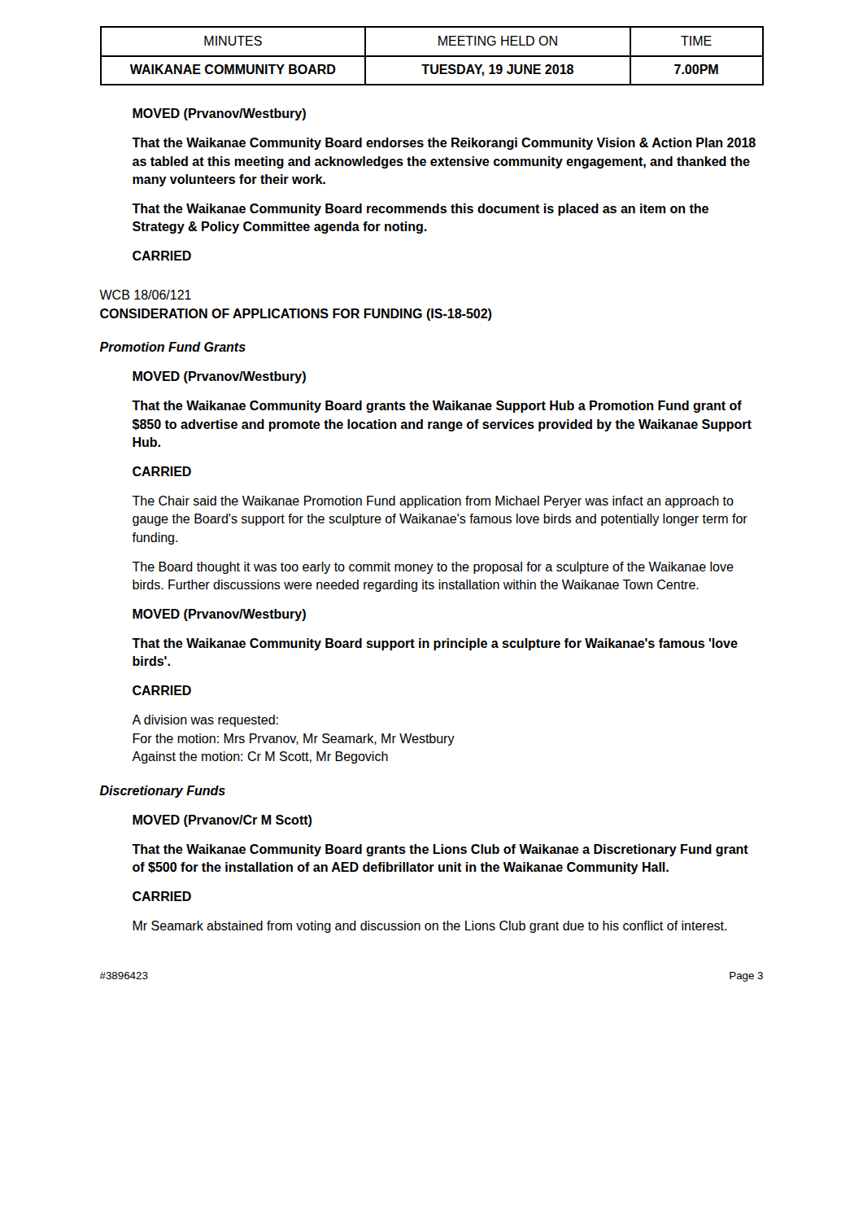| MINUTES | MEETING HELD ON | TIME |
| WAIKANAE COMMUNITY BOARD | TUESDAY, 19 JUNE 2018 | 7.00PM |
MOVED (Prvanov/Westbury)
That the Waikanae Community Board endorses the Reikorangi Community Vision & Action Plan 2018 as tabled at this meeting and acknowledges the extensive community engagement, and thanked the many volunteers for their work.
That the Waikanae Community Board recommends this document is placed as an item on the Strategy & Policy Committee agenda for noting.
CARRIED
WCB 18/06/121
CONSIDERATION OF APPLICATIONS FOR FUNDING (IS-18-502)
Promotion Fund Grants
MOVED (Prvanov/Westbury)
That the Waikanae Community Board grants the Waikanae Support Hub a Promotion Fund grant of $850 to advertise and promote the location and range of services provided by the Waikanae Support Hub.
CARRIED
The Chair said the Waikanae Promotion Fund application from Michael Peryer was infact an approach to gauge the Board's support for the sculpture of Waikanae's famous love birds and potentially longer term for funding.
The Board thought it was too early to commit money to the proposal for a sculpture of the Waikanae love birds. Further discussions were needed regarding its installation within the Waikanae Town Centre.
MOVED (Prvanov/Westbury)
That the Waikanae Community Board support in principle a sculpture for Waikanae's famous 'love birds'.
CARRIED
A division was requested:
For the motion: Mrs Prvanov, Mr Seamark, Mr Westbury
Against the motion: Cr M Scott, Mr Begovich
Discretionary Funds
MOVED (Prvanov/Cr M Scott)
That the Waikanae Community Board grants the Lions Club of Waikanae a Discretionary Fund grant of $500 for the installation of an AED defibrillator unit in the Waikanae Community Hall.
CARRIED
Mr Seamark abstained from voting and discussion on the Lions Club grant due to his conflict of interest.
#3896423 Page 3